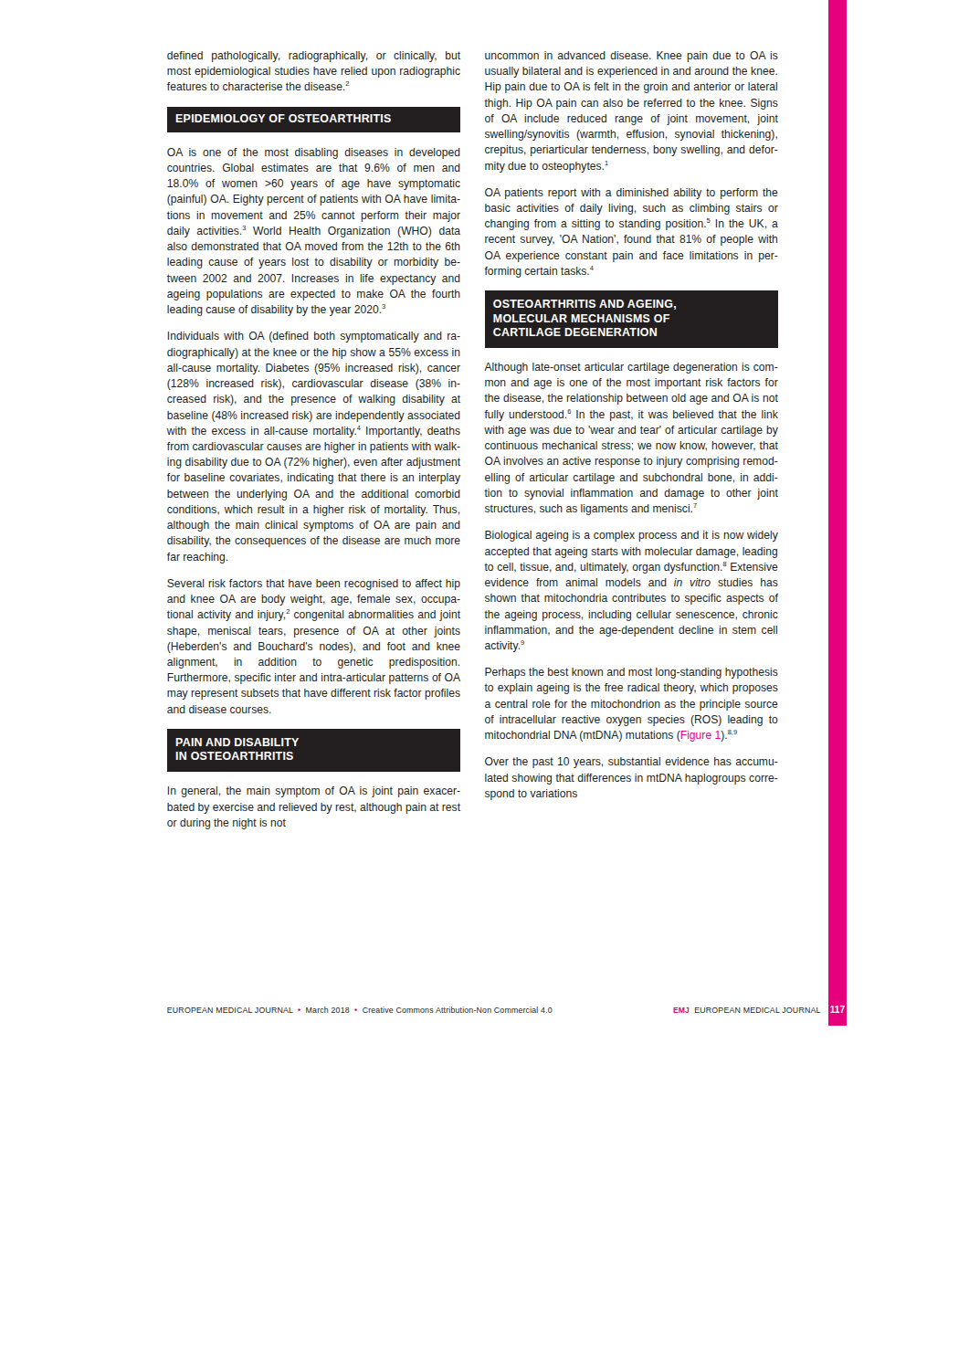defined pathologically, radiographically, or clinically, but most epidemiological studies have relied upon radiographic features to characterise the disease.2
Epidemiology of Osteoarthritis
OA is one of the most disabling diseases in developed countries. Global estimates are that 9.6% of men and 18.0% of women >60 years of age have symptomatic (painful) OA. Eighty percent of patients with OA have limitations in movement and 25% cannot perform their major daily activities.3 World Health Organization (WHO) data also demonstrated that OA moved from the 12th to the 6th leading cause of years lost to disability or morbidity between 2002 and 2007. Increases in life expectancy and ageing populations are expected to make OA the fourth leading cause of disability by the year 2020.3
Individuals with OA (defined both symptomatically and radiographically) at the knee or the hip show a 55% excess in all-cause mortality. Diabetes (95% increased risk), cancer (128% increased risk), cardiovascular disease (38% increased risk), and the presence of walking disability at baseline (48% increased risk) are independently associated with the excess in all-cause mortality.4 Importantly, deaths from cardiovascular causes are higher in patients with walking disability due to OA (72% higher), even after adjustment for baseline covariates, indicating that there is an interplay between the underlying OA and the additional comorbid conditions, which result in a higher risk of mortality. Thus, although the main clinical symptoms of OA are pain and disability, the consequences of the disease are much more far reaching.
Several risk factors that have been recognised to affect hip and knee OA are body weight, age, female sex, occupational activity and injury,2 congenital abnormalities and joint shape, meniscal tears, presence of OA at other joints (Heberden's and Bouchard's nodes), and foot and knee alignment, in addition to genetic predisposition. Furthermore, specific inter and intra-articular patterns of OA may represent subsets that have different risk factor profiles and disease courses.
Pain and Disability
in Osteoarthritis
In general, the main symptom of OA is joint pain exacerbated by exercise and relieved by rest, although pain at rest or during the night is not
uncommon in advanced disease. Knee pain due to OA is usually bilateral and is experienced in and around the knee. Hip pain due to OA is felt in the groin and anterior or lateral thigh. Hip OA pain can also be referred to the knee. Signs of OA include reduced range of joint movement, joint swelling/synovitis (warmth, effusion, synovial thickening), crepitus, periarticular tenderness, bony swelling, and deformity due to osteophytes.1
OA patients report with a diminished ability to perform the basic activities of daily living, such as climbing stairs or changing from a sitting to standing position.5 In the UK, a recent survey, 'OA Nation', found that 81% of people with OA experience constant pain and face limitations in performing certain tasks.4
Osteoarthritis and Ageing,
Molecular Mechanisms of
Cartilage Degeneration
Although late-onset articular cartilage degeneration is common and age is one of the most important risk factors for the disease, the relationship between old age and OA is not fully understood.6 In the past, it was believed that the link with age was due to 'wear and tear' of articular cartilage by continuous mechanical stress; we now know, however, that OA involves an active response to injury comprising remodelling of articular cartilage and subchondral bone, in addition to synovial inflammation and damage to other joint structures, such as ligaments and menisci.7
Biological ageing is a complex process and it is now widely accepted that ageing starts with molecular damage, leading to cell, tissue, and, ultimately, organ dysfunction.8 Extensive evidence from animal models and in vitro studies has shown that mitochondria contributes to specific aspects of the ageing process, including cellular senescence, chronic inflammation, and the age-dependent decline in stem cell activity.9
Perhaps the best known and most long-standing hypothesis to explain ageing is the free radical theory, which proposes a central role for the mitochondrion as the principle source of intracellular reactive oxygen species (ROS) leading to mitochondrial DNA (mtDNA) mutations (Figure 1).8,9
Over the past 10 years, substantial evidence has accumulated showing that differences in mtDNA haplogroups correspond to variations
EUROPEAN MEDICAL JOURNAL • March 2018 • Creative Commons Attribution-Non Commercial 4.0
EMJ
EUROPEAN MEDICAL JOURNAL
117